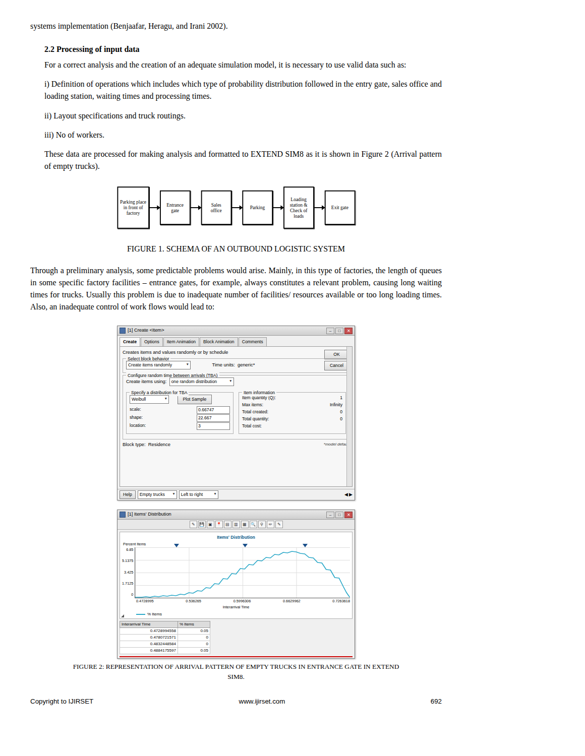systems implementation (Benjaafar, Heragu, and Irani 2002).
2.2 Processing of input data
For a correct analysis and the creation of an adequate simulation model, it is necessary to use valid data such as:
i) Definition of operations which includes which type of probability distribution followed in the entry gate, sales office and loading station, waiting times and processing times.
ii) Layout specifications and truck routings.
iii) No of workers.
These data are processed for making analysis and formatted to EXTEND SIM8 as it is shown in Figure 2 (Arrival pattern of empty trucks).
Parking place
in front of
factory
Entrance
gate
Sales
office
Parking
Loading
station &
Check of
loads
Exit gate
FIGURE 1. SCHEMA OF AN OUTBOUND LOGISTIC SYSTEM
Through a preliminary analysis, some predictable problems would arise. Mainly, in this type of factories, the length of queues in some specific factory facilities – entrance gates, for example, always constitutes a relevant problem, causing long waiting times for trucks. Usually this problem is due to inadequate number of facilities/ resources available or too long loading times. Also, an inadequate control of work flows would lead to:
[1] Create <Item>
–□✕
Create
Options
Item Animation
Block Animation
Comments
OK
Cancel
Creates items and values randomly or by schedule
Select block behavior
Create items randomly
Time units: generic*
Configure random time between arrivals (TBA)
Create items using: one random distribution
Specify a distribution for TBA
Weibull Plot Sample
scale: 0.66747
shape: 22.667
location: 3
Item information
Item quantity (Q): 1
Max items: Infinity
Total created: 0
Total quantity: 0
Total cost:
Block type: Residence *model default
Help Empty trucks Left to right ◀ ▶
[1] Items' Distribution
–□✕
✎💾▣📍▤▥▦🔍⚲✏✎
Items' Distribution
Percent Items
6.85
5.1375
3.425
1.7125
0
0.4728995 0.536265 0.5996306 0.6629962 0.7263618
Interarrival Time
% Items
| Interarrival Time | % Items |
| --- | --- |
| 0.4728994558 | 0.05 |
| 0.4780721571 | 0 |
| 0.4832448584 | 0 |
| 0.4884175597 | 0.05 |
FIGURE 2: REPRESENTATION OF ARRIVAL PATTERN OF EMPTY TRUCKS IN ENTRANCE GATE IN EXTEND
SIM8.
Copyright to IJIRSET www.ijirset.com 692